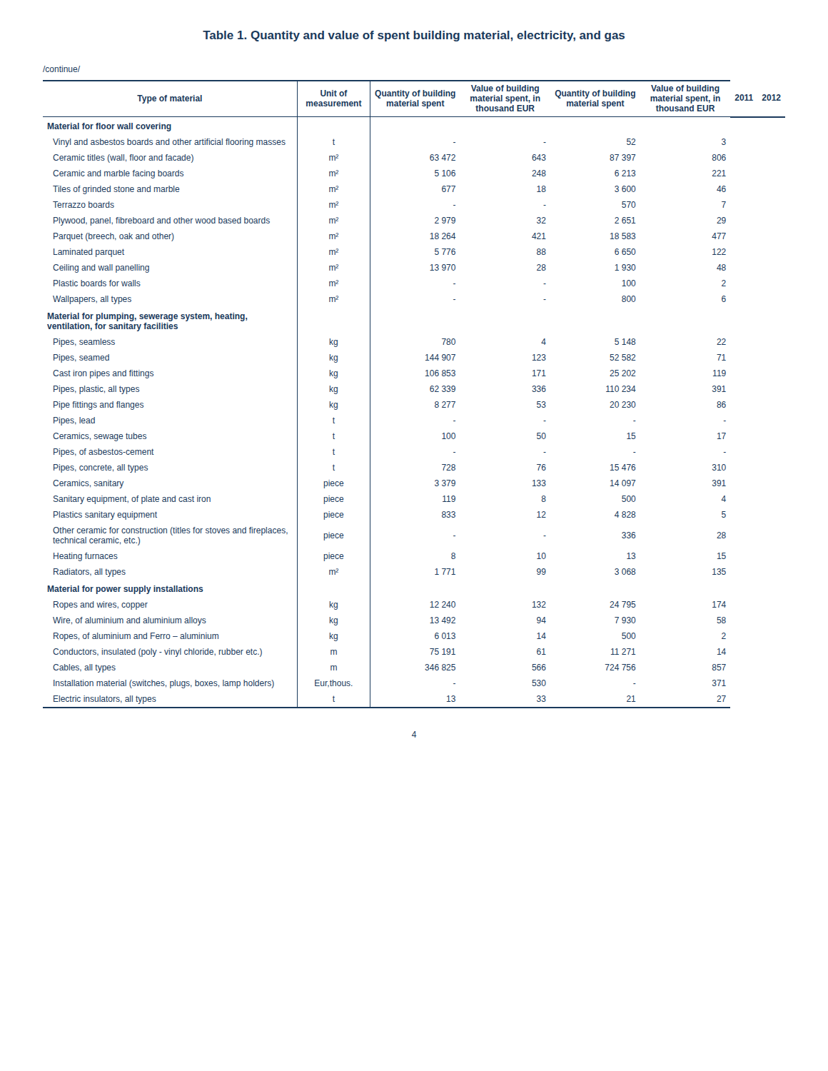Table 1. Quantity and value of spent building material, electricity, and gas
/continue/
| Type of material | Unit of measurement | Quantity of building material spent | Value of building material spent, in thousand EUR | Quantity of building material spent | Value of building material spent, in thousand EUR |
| --- | --- | --- | --- | --- | --- |
| 2011 | 2012 |
| Material for floor wall covering | | | | | |
| Vinyl and asbestos boards and other artificial flooring masses | t | - | - | 52 | 3 |
| Ceramic titles (wall, floor and facade) | m² | 63 472 | 643 | 87 397 | 806 |
| Ceramic and marble facing boards | m² | 5 106 | 248 | 6 213 | 221 |
| Tiles of grinded stone and marble | m² | 677 | 18 | 3 600 | 46 |
| Terrazzo boards | m² | - | - | 570 | 7 |
| Plywood, panel, fibreboard and other wood based boards | m² | 2 979 | 32 | 2 651 | 29 |
| Parquet (breech, oak and other) | m² | 18 264 | 421 | 18 583 | 477 |
| Laminated parquet | m² | 5 776 | 88 | 6 650 | 122 |
| Ceiling and wall panelling | m² | 13 970 | 28 | 1 930 | 48 |
| Plastic boards for walls | m² | - | - | 100 | 2 |
| Wallpapers, all types | m² | - | - | 800 | 6 |
| Material for plumping, sewerage system, heating, ventilation, for sanitary facilities | | | | | |
| Pipes, seamless | kg | 780 | 4 | 5 148 | 22 |
| Pipes, seamed | kg | 144 907 | 123 | 52 582 | 71 |
| Cast iron pipes and fittings | kg | 106 853 | 171 | 25 202 | 119 |
| Pipes, plastic, all types | kg | 62 339 | 336 | 110 234 | 391 |
| Pipe fittings and flanges | kg | 8 277 | 53 | 20 230 | 86 |
| Pipes, lead | t | - | - | - | - |
| Ceramics, sewage tubes | t | 100 | 50 | 15 | 17 |
| Pipes, of asbestos-cement | t | - | - | - | - |
| Pipes, concrete, all types | t | 728 | 76 | 15 476 | 310 |
| Ceramics, sanitary | piece | 3 379 | 133 | 14 097 | 391 |
| Sanitary equipment, of plate and cast iron | piece | 119 | 8 | 500 | 4 |
| Plastics sanitary equipment | piece | 833 | 12 | 4 828 | 5 |
| Other ceramic for construction (titles for stoves and fireplaces, technical ceramic, etc.) | piece | - | - | 336 | 28 |
| Heating furnaces | piece | 8 | 10 | 13 | 15 |
| Radiators, all types | m² | 1 771 | 99 | 3 068 | 135 |
| Material for power supply installations | | | | | |
| Ropes and wires, copper | kg | 12 240 | 132 | 24 795 | 174 |
| Wire, of aluminium and aluminium alloys | kg | 13 492 | 94 | 7 930 | 58 |
| Ropes, of aluminium and Ferro – aluminium | kg | 6 013 | 14 | 500 | 2 |
| Conductors, insulated (poly - vinyl chloride, rubber etc.) | m | 75 191 | 61 | 11 271 | 14 |
| Cables, all types | m | 346 825 | 566 | 724 756 | 857 |
| Installation material (switches, plugs, boxes, lamp holders) | Eur,thous. | - | 530 | - | 371 |
| Electric insulators, all types | t | 13 | 33 | 21 | 27 |
4